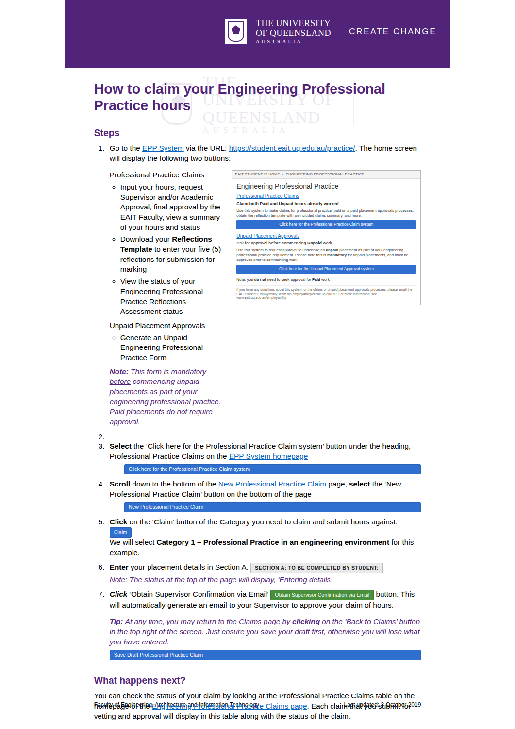The University
Of Queensland Australia
Create Change
The University of
Queensland Australia
How to claim your Engineering Professional Practice hours
Steps
Go to the EPP System via the URL: https://student.eait.uq.edu.au/practice/. The home screen will display the following two buttons:
Professional Practice Claims
Input your hours, request Supervisor and/or Academic Approval, final approval by the EAIT Faculty, view a summary of your hours and status
Download your Reflections Template to enter your five (5) reflections for submission for marking
View the status of your Engineering Professional Practice Reflections Assessment status
Unpaid Placement Approvals
Generate an Unpaid Engineering Professional Practice Form
Note: This form is mandatory before commencing unpaid placements as part of your engineering professional practice. Paid placements do not require approval.
EAIT STUDENT IT HOME / ENGINEERING PROFESSIONAL PRACTICE
Engineering Professional Practice
Professional Practice Claims
Claim both Paid and Unpaid hours already worked
Use this system to make claims for professional practice, paid or unpaid placement approvals processes, obtain the reflection template with an included claims summary, and more.
Click here for the Professional Practice Claim system
Unpaid Placement Approvals
Ask for approval before commencing Unpaid work
Use this system to request approval to undertake an unpaid placement as part of your engineering professional practice requirement. Please note this is mandatory for unpaid placements, and must be approved prior to commencing work.
Click here for the Unpaid Placement Approval system
Note: you do not need to seek approval for Paid work
If you have any questions about this system, or the claims or unpaid placement approvals processes, please email the EAIT Student Employability Team via employability@eait.uq.edu.au. For more information, see www.eait.uq.edu.au/employability
Select the ‘Click here for the Professional Practice Claim system’ button under the heading, Professional Practice Claims on the EPP System homepage Click here for the Professional Practice Claim system
Scroll down to the bottom of the New Professional Practice Claim page, select the ‘New Professional Practice Claim’ button on the bottom of the page New Professional Practice Claim
Click on the ‘Claim’ button of the Category you need to claim and submit hours against. Claim
We will select Category 1 – Professional Practice in an engineering environment for this example.
Enter your placement details in Section A. SECTION A: TO BE COMPLETED BY STUDENT:
Note: The status at the top of the page will display, ‘Entering details’
Click ‘Obtain Supervisor Confirmation via Email’ Obtain Supervisor Confirmation via Email button. This will automatically generate an email to your Supervisor to approve your claim of hours.
Tip: At any time, you may return to the Claims page by clicking on the ‘Back to Claims’ button in the top right of the screen. Just ensure you save your draft first, otherwise you will lose what you have entered.
Save Draft Professional Practice Claim
What happens next?
You can check the status of your claim by looking at the Professional Practice Claims table on the homepage of the Engineering Professional Practice Claims page. Each claim that you submit for vetting and approval will display in this table along with the status of the claim.
Faculty of Engineering, Architecture and Information Technology
Last updated: 3 October 2019